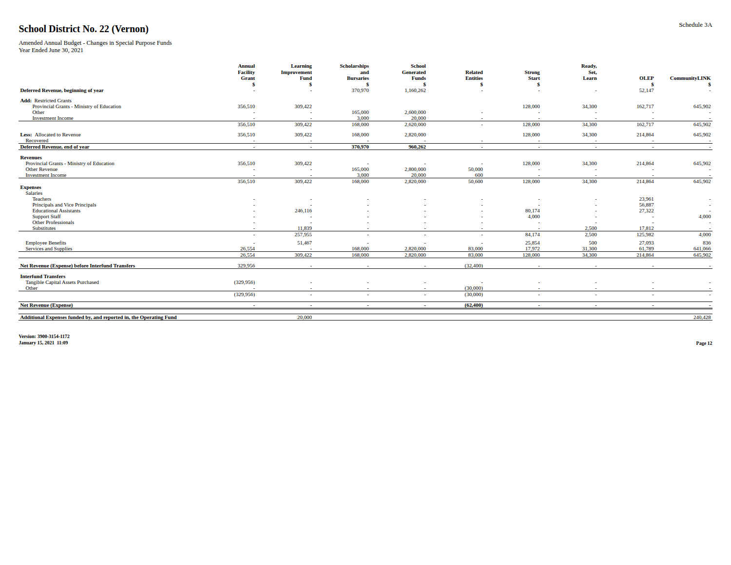Schedule 3A
School District No. 22 (Vernon)
Amended Annual Budget - Changes in Special Purpose Funds
Year Ended June 30, 2021
| | Annual Facility Grant | Learning Improvement Fund | Scholarships and Bursaries | School Generated Funds | Related Entities | Strong Start | Ready, Set, Learn | OLEP | CommunityLINK |
| --- | --- | --- | --- | --- | --- | --- | --- | --- | --- |
| | $ | $ | $ | $ | $ | $ | | $ | $ |
| Deferred Revenue, beginning of year | - | - | 370,970 | 1,160,262 | - | - | - | 52,147 | - |
| Add: Restricted Grants | | | | | | | | | |
| Provincial Grants - Ministry of Education | 356,510 | 309,422 | | | | 128,000 | 34,300 | 162,717 | 645,902 |
| Other | - | - | 165,000 | 2,600,000 | - | - | - | - | - |
| Investment Income | - | - | 3,000 | 20,000 | - | - | - | - | - |
| | 356,510 | 309,422 | 168,000 | 2,620,000 | - | 128,000 | 34,300 | 162,717 | 645,902 |
| Less: Allocated to Revenue | 356,510 | 309,422 | 168,000 | 2,820,000 | | 128,000 | 34,300 | 214,864 | 645,902 |
| Recovered | - | - | - | - | - | - | - | - | - |
| Deferred Revenue, end of year | - | - | 370,970 | 960,262 | - | - | - | - | - |
| Revenues | | | | | | | | | |
| Provincial Grants - Ministry of Education | 356,510 | 309,422 | - | - | - | 128,000 | 34,300 | 214,864 | 645,902 |
| Other Revenue | - | - | 165,000 | 2,800,000 | 50,000 | - | - | - | - |
| Investment Income | - | - | 3,000 | 20,000 | 600 | - | - | - | - |
| | 356,510 | 309,422 | 168,000 | 2,820,000 | 50,600 | 128,000 | 34,300 | 214,864 | 645,902 |
| Expenses | | | | | | | | | |
| Salaries | | | | | | | | | |
| Teachers | - | - | - | - | - | - | - | 23,961 | - |
| Principals and Vice Principals | - | - | - | - | - | - | - | 56,887 | - |
| Educational Assistants | - | 246,116 | - | - | - | 80,174 | - | 27,322 | - |
| Support Staff | - | - | - | - | - | 4,000 | - | - | 4,000 |
| Other Professionals | - | - | - | - | - | - | - | - | - |
| Substitutes | - | 11,839 | - | - | - | - | 2,500 | 17,812 | - |
| | - | 257,955 | - | - | - | 84,174 | 2,500 | 125,982 | 4,000 |
| Employee Benefits | - | 51,467 | - | - | - | 25,854 | 500 | 27,093 | 836 |
| Services and Supplies | 26,554 | - | 168,000 | 2,820,000 | 83,000 | 17,972 | 31,300 | 61,789 | 641,066 |
| | 26,554 | 309,422 | 168,000 | 2,820,000 | 83,000 | 128,000 | 34,300 | 214,864 | 645,902 |
| Net Revenue (Expense) before Interfund Transfers | 329,956 | - | - | - | (32,400) | - | - | - | - |
| Interfund Transfers | | | | | | | | | |
| Tangible Capital Assets Purchased | (329,956) | - | - | - | - | - | - | - | - |
| Other | - | - | - | - | (30,000) | - | - | - | - |
| | (329,956) | - | - | - | (30,000) | - | - | - | - |
| Net Revenue (Expense) | - | - | - | - | (62,400) | - | - | - | - |
| Additional Expenses funded by, and reported in, the Operating Fund | | 20,000 | | | | | | | 240,428 |
Version: 3900-3154-1172
January 15, 2021 11:09
Page 12